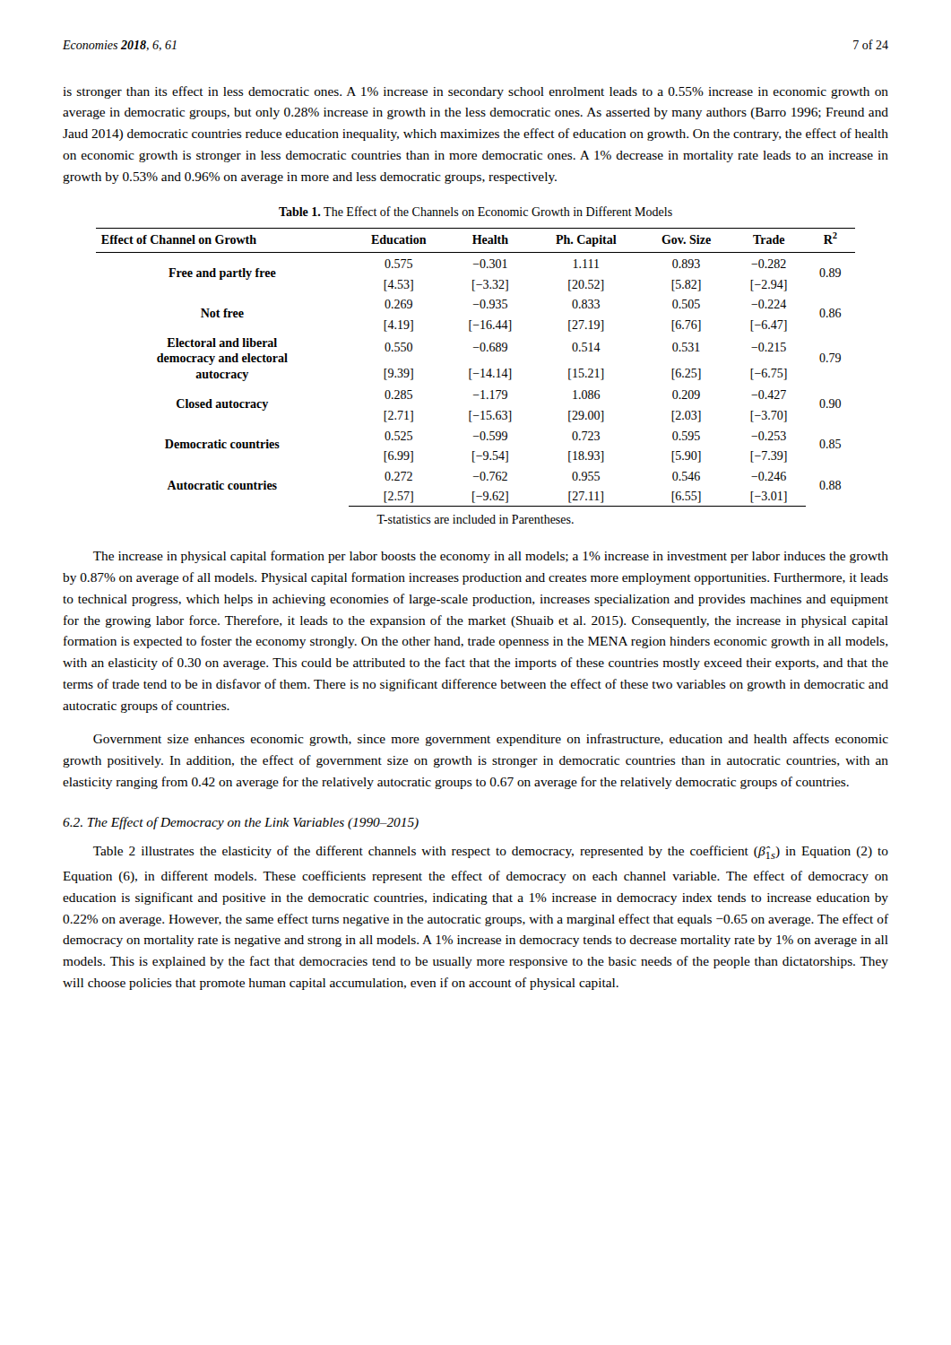Economies 2018, 6, 61 7 of 24
is stronger than its effect in less democratic ones. A 1% increase in secondary school enrolment leads to a 0.55% increase in economic growth on average in democratic groups, but only 0.28% increase in growth in the less democratic ones. As asserted by many authors (Barro 1996; Freund and Jaud 2014) democratic countries reduce education inequality, which maximizes the effect of education on growth. On the contrary, the effect of health on economic growth is stronger in less democratic countries than in more democratic ones. A 1% decrease in mortality rate leads to an increase in growth by 0.53% and 0.96% on average in more and less democratic groups, respectively.
Table 1. The Effect of the Channels on Economic Growth in Different Models
| Effect of Channel on Growth | Education | Health | Ph. Capital | Gov. Size | Trade | R 2 |
| --- | --- | --- | --- | --- | --- | --- |
| Free and partly free | 0.575 | −0.301 | 1.111 | 0.893 | −0.282 | 0.89 |
| [4.53] | [−3.32] | [20.52] | [5.82] | [−2.94] |
| Not free | 0.269 | −0.935 | 0.833 | 0.505 | −0.224 | 0.86 |
| [4.19] | [−16.44] | [27.19] | [6.76] | [−6.47] |
| Electoral and liberal democracy and electoral autocracy | 0.550 | −0.689 | 0.514 | 0.531 | −0.215 | 0.79 |
| [9.39] | [−14.14] | [15.21] | [6.25] | [−6.75] |
| Closed autocracy | 0.285 | −1.179 | 1.086 | 0.209 | −0.427 | 0.90 |
| [2.71] | [−15.63] | [29.00] | [2.03] | [−3.70] |
| Democratic countries | 0.525 | −0.599 | 0.723 | 0.595 | −0.253 | 0.85 |
| [6.99] | [−9.54] | [18.93] | [5.90] | [−7.39] |
| Autocratic countries | 0.272 | −0.762 | 0.955 | 0.546 | −0.246 | 0.88 |
| [2.57] | [−9.62] | [27.11] | [6.55] | [−3.01] |
T-statistics are included in Parentheses.
The increase in physical capital formation per labor boosts the economy in all models; a 1% increase in investment per labor induces the growth by 0.87% on average of all models. Physical capital formation increases production and creates more employment opportunities. Furthermore, it leads to technical progress, which helps in achieving economies of large-scale production, increases specialization and provides machines and equipment for the growing labor force. Therefore, it leads to the expansion of the market (Shuaib et al. 2015). Consequently, the increase in physical capital formation is expected to foster the economy strongly. On the other hand, trade openness in the MENA region hinders economic growth in all models, with an elasticity of 0.30 on average. This could be attributed to the fact that the imports of these countries mostly exceed their exports, and that the terms of trade tend to be in disfavor of them. There is no significant difference between the effect of these two variables on growth in democratic and autocratic groups of countries.
Government size enhances economic growth, since more government expenditure on infrastructure, education and health affects economic growth positively. In addition, the effect of government size on growth is stronger in democratic countries than in autocratic countries, with an elasticity ranging from 0.42 on average for the relatively autocratic groups to 0.67 on average for the relatively democratic groups of countries.
6.2. The Effect of Democracy on the Link Variables (1990–2015)
Table 2 illustrates the elasticity of the different channels with respect to democracy, represented by the coefficient (β̂1s) in Equation (2) to Equation (6), in different models. These coefficients represent the effect of democracy on each channel variable. The effect of democracy on education is significant and positive in the democratic countries, indicating that a 1% increase in democracy index tends to increase education by 0.22% on average. However, the same effect turns negative in the autocratic groups, with a marginal effect that equals −0.65 on average. The effect of democracy on mortality rate is negative and strong in all models. A 1% increase in democracy tends to decrease mortality rate by 1% on average in all models. This is explained by the fact that democracies tend to be usually more responsive to the basic needs of the people than dictatorships. They will choose policies that promote human capital accumulation, even if on account of physical capital.